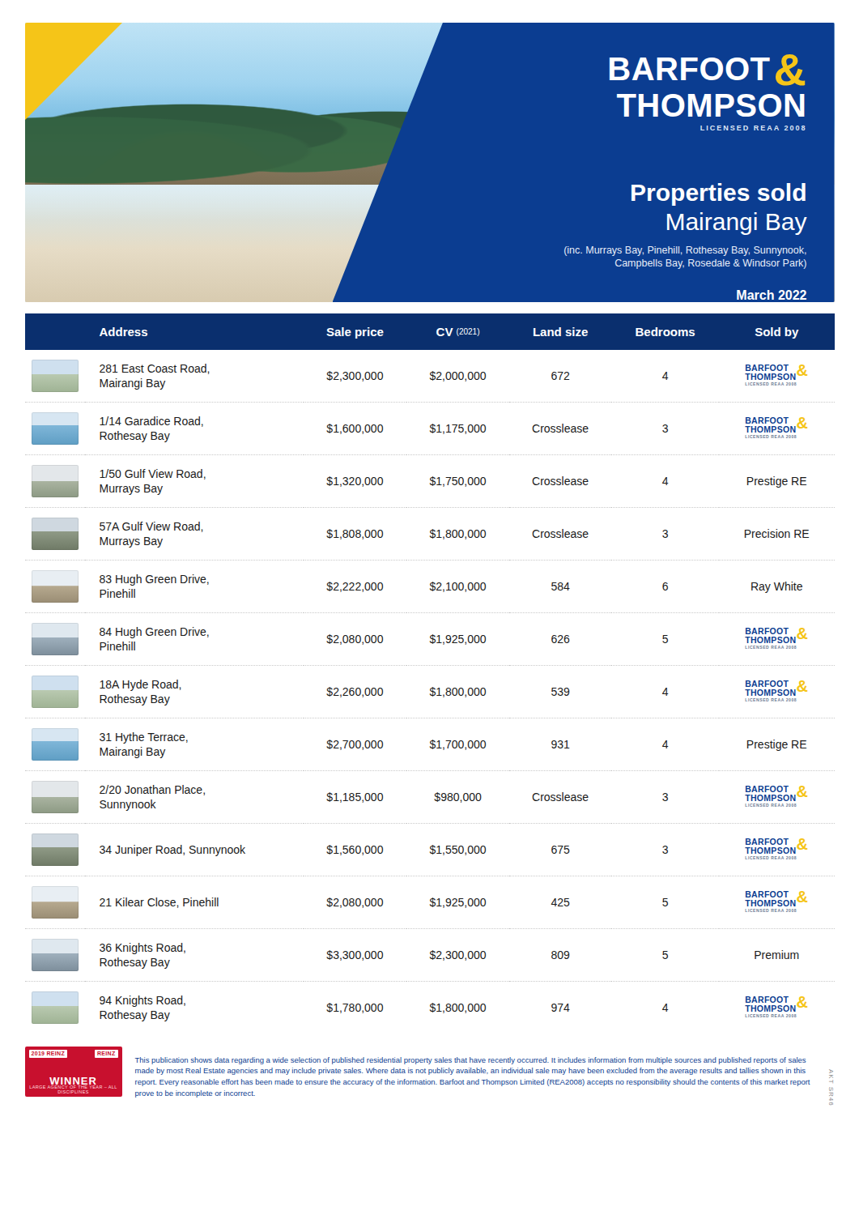Barfoot&
Thompson LICENSED REAA 2008
Properties sold
Mairangi Bay
(inc. Murrays Bay, Pinehill, Rothesay Bay, Sunnynook,
Campbells Bay, Rosedale & Windsor Park)
March 2022
| | Address | Sale price | CV (2021) | Land size | Bedrooms | Sold by |
| --- | --- | --- | --- | --- | --- | --- |
| | 281 East Coast Road, Mairangi Bay | $2,300,000 | $2,000,000 | 672 | 4 | Barfoot Thompson & LICENSED REAA 2008 |
| | 1/14 Garadice Road, Rothesay Bay | $1,600,000 | $1,175,000 | Crosslease | 3 | Barfoot Thompson & LICENSED REAA 2008 |
| | 1/50 Gulf View Road, Murrays Bay | $1,320,000 | $1,750,000 | Crosslease | 4 | Prestige RE |
| | 57A Gulf View Road, Murrays Bay | $1,808,000 | $1,800,000 | Crosslease | 3 | Precision RE |
| | 83 Hugh Green Drive, Pinehill | $2,222,000 | $2,100,000 | 584 | 6 | Ray White |
| | 84 Hugh Green Drive, Pinehill | $2,080,000 | $1,925,000 | 626 | 5 | Barfoot Thompson & LICENSED REAA 2008 |
| | 18A Hyde Road, Rothesay Bay | $2,260,000 | $1,800,000 | 539 | 4 | Barfoot Thompson & LICENSED REAA 2008 |
| | 31 Hythe Terrace, Mairangi Bay | $2,700,000 | $1,700,000 | 931 | 4 | Prestige RE |
| | 2/20 Jonathan Place, Sunnynook | $1,185,000 | $980,000 | Crosslease | 3 | Barfoot Thompson & LICENSED REAA 2008 |
| | 34 Juniper Road, Sunnynook | $1,560,000 | $1,550,000 | 675 | 3 | Barfoot Thompson & LICENSED REAA 2008 |
| | 21 Kilear Close, Pinehill | $2,080,000 | $1,925,000 | 425 | 5 | Barfoot Thompson & LICENSED REAA 2008 |
| | 36 Knights Road, Rothesay Bay | $3,300,000 | $2,300,000 | 809 | 5 | Premium |
| | 94 Knights Road, Rothesay Bay | $1,780,000 | $1,800,000 | 974 | 4 | Barfoot Thompson & LICENSED REAA 2008 |
2019 REINZ REINZ
WINNER
LARGE AGENCY OF THE YEAR – ALL DISCIPLINES
This publication shows data regarding a wide selection of published residential property sales that have recently occurred. It includes information from multiple sources and published reports of sales made by most Real Estate agencies and may include private sales. Where data is not publicly available, an individual sale may have been excluded from the average results and tallies shown in this report. Every reasonable effort has been made to ensure the accuracy of the information. Barfoot and Thompson Limited (REA2008) accepts no responsibility should the contents of this market report prove to be incomplete or incorrect.
AKT SR46